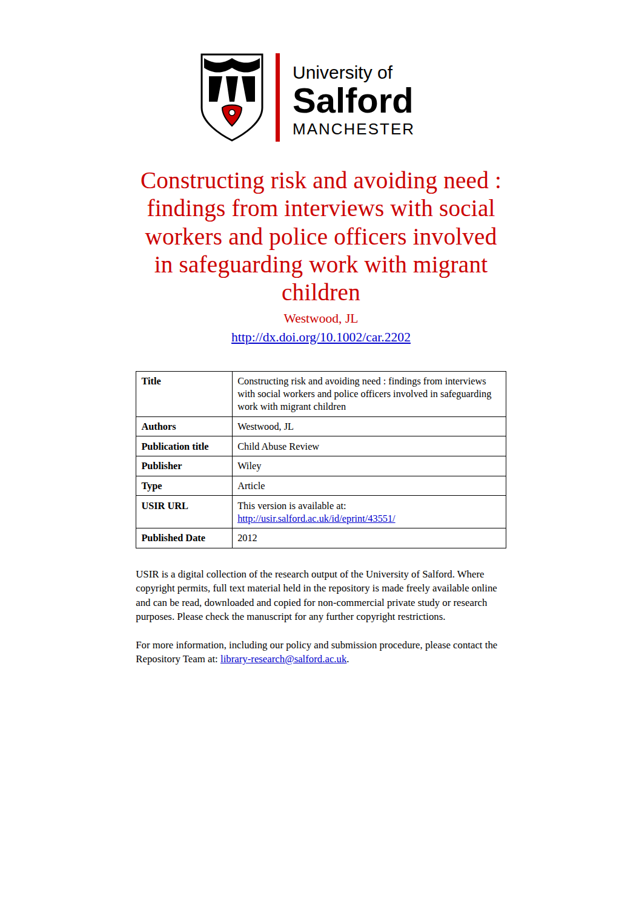University of Salford MANCHESTER
Constructing risk and avoiding need : findings from interviews with social workers and police officers involved in safeguarding work with migrant children
Westwood, JL
http://dx.doi.org/10.1002/car.2202
| Title | Constructing risk and avoiding need : findings from interviews with social workers and police officers involved in safeguarding work with migrant children |
| Authors | Westwood, JL |
| Publication title | Child Abuse Review |
| Publisher | Wiley |
| Type | Article |
| USIR URL | This version is available at: http://usir.salford.ac.uk/id/eprint/43551/ |
| Published Date | 2012 |
USIR is a digital collection of the research output of the University of Salford. Where copyright permits, full text material held in the repository is made freely available online and can be read, downloaded and copied for non-commercial private study or research purposes. Please check the manuscript for any further copyright restrictions.
For more information, including our policy and submission procedure, please contact the Repository Team at: library-research@salford.ac.uk.